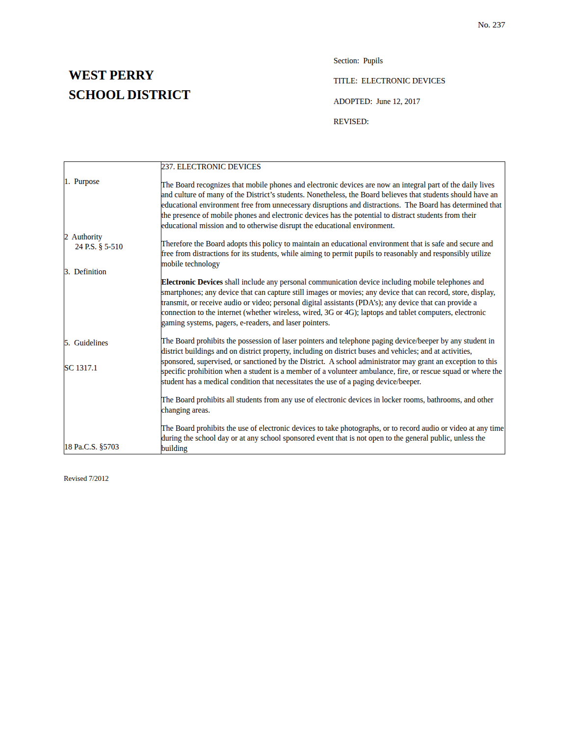No. 237
WEST PERRY
SCHOOL DISTRICT
Section: Pupils
TITLE: ELECTRONIC DEVICES
ADOPTED: June 12, 2017
REVISED:
| 1. Purpose 2 Authority 24 P.S. § 5-510 3. Definition 5. Guidelines SC 1317.1 18 Pa.C.S. §5703 | 237. ELECTRONIC DEVICES The Board recognizes that mobile phones and electronic devices are now an integral part of the daily lives and culture of many of the District’s students. Nonetheless, the Board believes that students should have an educational environment free from unnecessary disruptions and distractions. The Board has determined that the presence of mobile phones and electronic devices has the potential to distract students from their educational mission and to otherwise disrupt the educational environment. Therefore the Board adopts this policy to maintain an educational environment that is safe and secure and free from distractions for its students, while aiming to permit pupils to reasonably and responsibly utilize mobile technology Electronic Devices shall include any personal communication device including mobile telephones and smartphones; any device that can capture still images or movies; any device that can record, store, display, transmit, or receive audio or video; personal digital assistants (PDA’s); any device that can provide a connection to the internet (whether wireless, wired, 3G or 4G); laptops and tablet computers, electronic gaming systems, pagers, e-readers, and laser pointers. The Board prohibits the possession of laser pointers and telephone paging device/beeper by any student in district buildings and on district property, including on district buses and vehicles; and at activities, sponsored, supervised, or sanctioned by the District. A school administrator may grant an exception to this specific prohibition when a student is a member of a volunteer ambulance, fire, or rescue squad or where the student has a medical condition that necessitates the use of a paging device/beeper. The Board prohibits all students from any use of electronic devices in locker rooms, bathrooms, and other changing areas. The Board prohibits the use of electronic devices to take photographs, or to record audio or video at any time during the school day or at any school sponsored event that is not open to the general public, unless the building |
Revised 7/2012